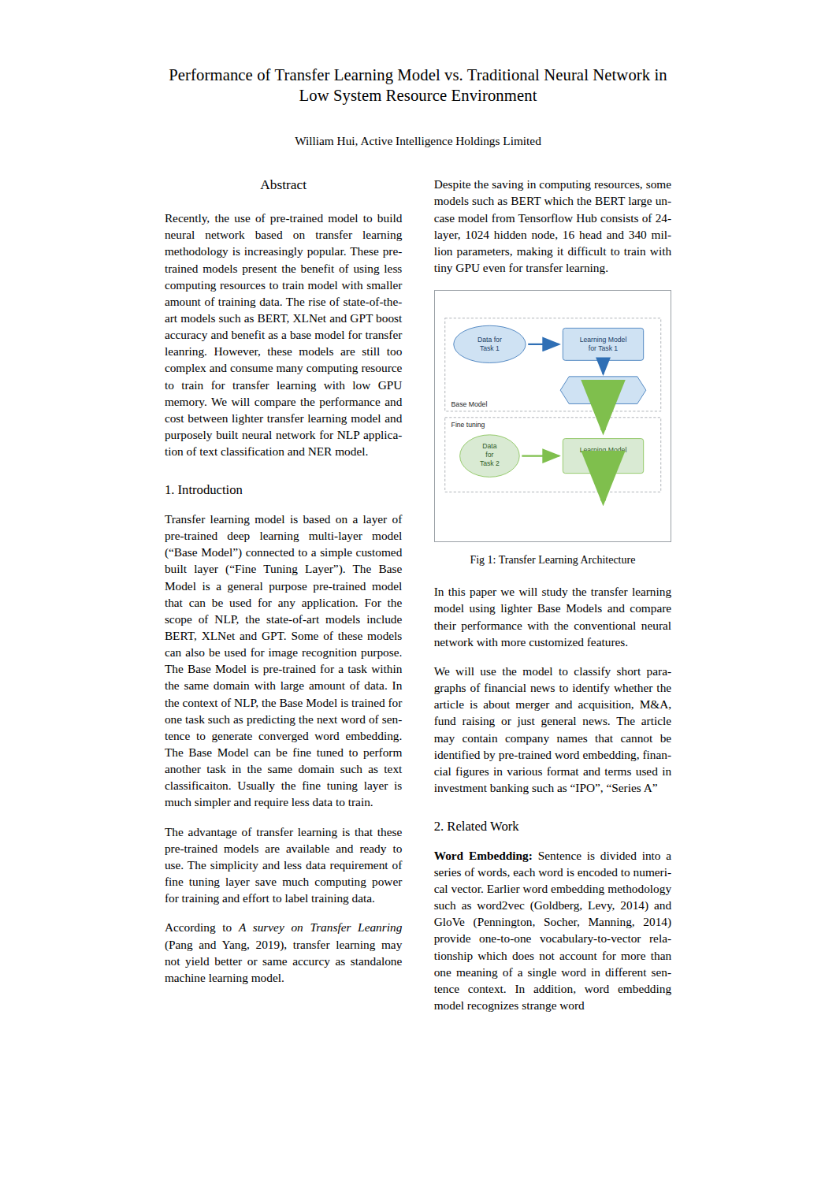Performance of Transfer Learning Model vs. Traditional Neural Network in Low System Resource Environment
William Hui, Active Intelligence Holdings Limited
Abstract
Recently, the use of pre-trained model to build neural network based on transfer learning methodology is increasingly popular. These pre-trained models present the benefit of using less computing resources to train model with smaller amount of training data. The rise of state-of-the-art models such as BERT, XLNet and GPT boost accuracy and benefit as a base model for transfer leanring. However, these models are still too complex and consume many computing resource to train for transfer learning with low GPU memory. We will compare the performance and cost between lighter transfer learning model and purposely built neural network for NLP application of text classification and NER model.
1. Introduction
Transfer learning model is based on a layer of pre-trained deep learning multi-layer model (“Base Model”) connected to a simple customed built layer (“Fine Tuning Layer”). The Base Model is a general purpose pre-trained model that can be used for any application. For the scope of NLP, the state-of-art models include BERT, XLNet and GPT. Some of these models can also be used for image recognition purpose. The Base Model is pre-trained for a task within the same domain with large amount of data. In the context of NLP, the Base Model is trained for one task such as predicting the next word of sentence to generate converged word embedding. The Base Model can be fine tuned to perform another task in the same domain such as text classificaiton. Usually the fine tuning layer is much simpler and require less data to train.
The advantage of transfer learning is that these pre-trained models are available and ready to use. The simplicity and less data requirement of fine tuning layer save much computing power for training and effort to label training data.
According to A survey on Transfer Leanring (Pang and Yang, 2019), transfer learning may not yield better or same accurcy as standalone machine learning model.
Despite the saving in computing resources, some models such as BERT which the BERT large uncase model from Tensorflow Hub consists of 24-layer, 1024 hidden node, 16 head and 340 million parameters, making it difficult to train with tiny GPU even for transfer learning.
Base Model Fine tuning Data for Task 1 Learning Model for Task 1 Knowledge Data for Task 2 Learning Model Task 2
Fig 1: Transfer Learning Architecture
In this paper we will study the transfer learning model using lighter Base Models and compare their performance with the conventional neural network with more customized features.
We will use the model to classify short paragraphs of financial news to identify whether the article is about merger and acquisition, M&A, fund raising or just general news. The article may contain company names that cannot be identified by pre-trained word embedding, financial figures in various format and terms used in investment banking such as “IPO”, “Series A”
2. Related Work
Word Embedding: Sentence is divided into a series of words, each word is encoded to numerical vector. Earlier word embedding methodology such as word2vec (Goldberg, Levy, 2014) and GloVe (Pennington, Socher, Manning, 2014) provide one-to-one vocabulary-to-vector relationship which does not account for more than one meaning of a single word in different sentence context. In addition, word embedding model recognizes strange word